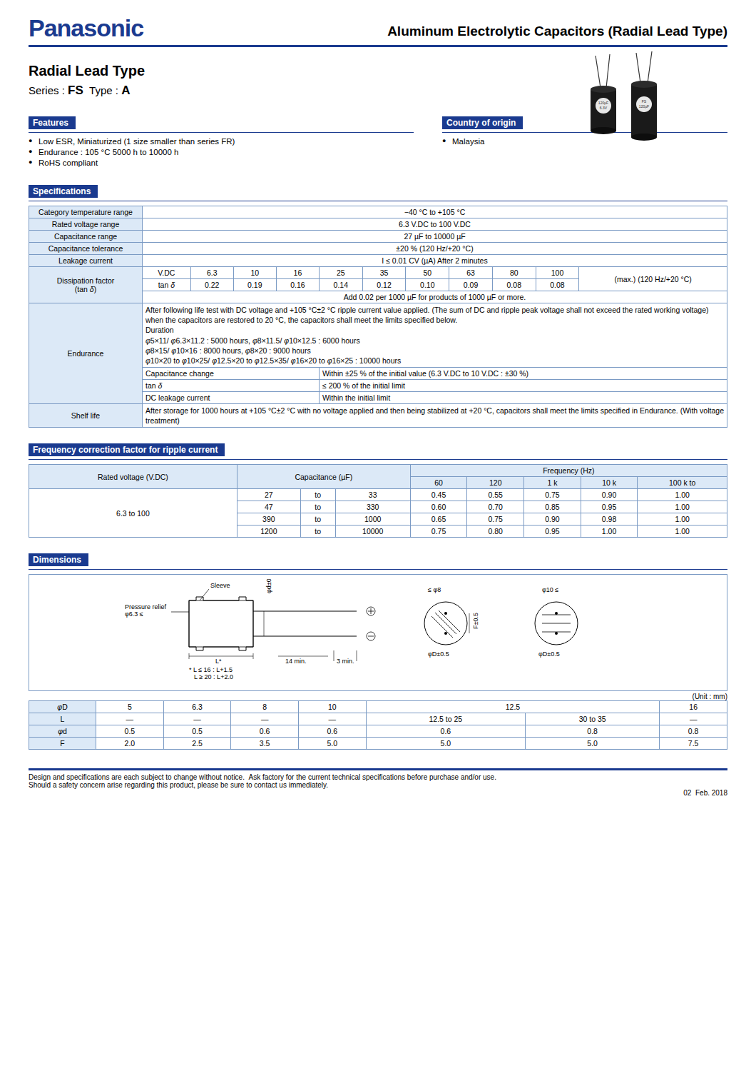Panasonic
Aluminum Electrolytic Capacitors (Radial Lead Type)
Radial Lead Type
Series : FS Type : A
120µF 6.3V FS 120µF
Features
Low ESR, Miniaturized (1 size smaller than series FR)
Endurance : 105 °C 5000 h to 10000 h
RoHS compliant
Country of origin
Malaysia
Specifications
| Category temperature range | −40 °C to +105 °C |
| Rated voltage range | 6.3 V.DC to 100 V.DC |
| Capacitance range | 27 µF to 10000 µF |
| Capacitance tolerance | ±20 % (120 Hz/+20 °C) |
| Leakage current | I ≤ 0.01 CV (µA) After 2 minutes |
| Dissipation factor (tan δ ) | V.DC | 6.3 | 10 | 16 | 25 | 35 | 50 | 63 | 80 | 100 | (max.) (120 Hz/+20 °C) |
| tan δ | 0.22 | 0.19 | 0.16 | 0.14 | 0.12 | 0.10 | 0.09 | 0.08 | 0.08 |
| Add 0.02 per 1000 µF for products of 1000 µF or more. |
| Endurance | After following life test with DC voltage and +105 °C±2 °C ripple current value applied. (The sum of DC and ripple peak voltage shall not exceed the rated working voltage) when the capacitors are restored to 20 °C, the capacitors shall meet the limits specified below. Duration φ 5×11/ φ 6.3×11.2 : 5000 hours, φ 8×11.5/ φ 10×12.5 : 6000 hours φ 8×15/ φ 10×16 : 8000 hours, φ 8×20 : 9000 hours φ 10×20 to φ 10×25/ φ 12.5×20 to φ 12.5×35/ φ 16×20 to φ 16×25 : 10000 hours |
| Capacitance change | Within ±25 % of the initial value (6.3 V.DC to 10 V.DC : ±30 %) |
| tan δ | ≤ 200 % of the initial limit |
| DC leakage current | Within the initial limit |
| Shelf life | After storage for 1000 hours at +105 °C±2 °C with no voltage applied and then being stabilized at +20 °C, capacitors shall meet the limits specified in Endurance. (With voltage treatment) |
Frequency correction factor for ripple current
| Rated voltage (V.DC) | Capacitance (µF) | Frequency (Hz) |
| --- | --- | --- |
| 60 | 120 | 1 k | 10 k | 100 k to |
| 6.3 to 100 | 27 | to | 33 | 0.45 | 0.55 | 0.75 | 0.90 | 1.00 |
| 47 | to | 330 | 0.60 | 0.70 | 0.85 | 0.95 | 1.00 |
| 390 | to | 1000 | 0.65 | 0.75 | 0.90 | 0.98 | 1.00 |
| 1200 | to | 10000 | 0.75 | 0.80 | 0.95 | 1.00 | 1.00 |
Dimensions
Sleeve Pressure relief φ6.3 ≤ φd±0.05 L* 14 min. 3 min. * L ≤ 16 : L+1.5 L ≥ 20 : L+2.0 ≤ φ8 φD±0.5 F±0.5 φ10 ≤ φD±0.5
(Unit : mm)
| φ D | 5 | 6.3 | 8 | 10 | 12.5 | 16 |
| L | — | — | — | — | 12.5 to 25 | 30 to 35 | — |
| φ d | 0.5 | 0.5 | 0.6 | 0.6 | 0.6 | 0.8 | 0.8 |
| F | 2.0 | 2.5 | 3.5 | 5.0 | 5.0 | 5.0 | 7.5 |
Design and specifications are each subject to change without notice. Ask factory for the current technical specifications before purchase and/or use.
Should a safety concern arise regarding this product, please be sure to contact us immediately.
02 Feb. 2018